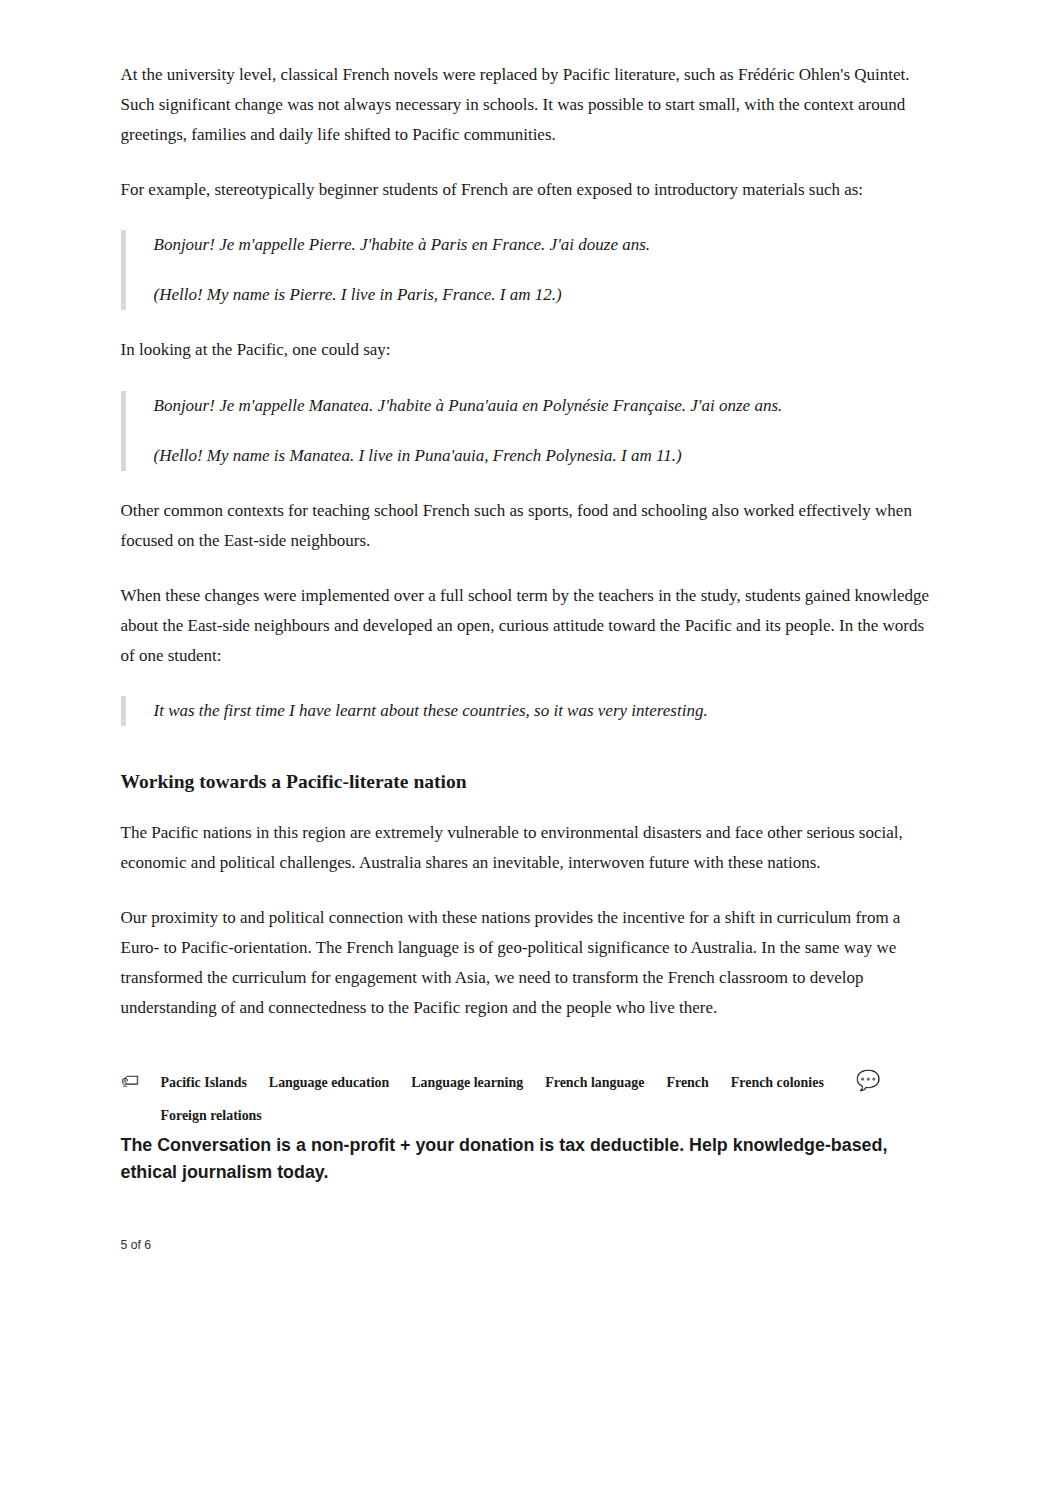At the university level, classical French novels were replaced by Pacific literature, such as Frédéric Ohlen's Quintet. Such significant change was not always necessary in schools. It was possible to start small, with the context around greetings, families and daily life shifted to Pacific communities.
For example, stereotypically beginner students of French are often exposed to introductory materials such as:
Bonjour! Je m'appelle Pierre. J'habite à Paris en France. J'ai douze ans.
(Hello! My name is Pierre. I live in Paris, France. I am 12.)
In looking at the Pacific, one could say:
Bonjour! Je m'appelle Manatea. J'habite à Puna'auia en Polynésie Française. J'ai onze ans.
(Hello! My name is Manatea. I live in Puna'auia, French Polynesia. I am 11.)
Other common contexts for teaching school French such as sports, food and schooling also worked effectively when focused on the East-side neighbours.
When these changes were implemented over a full school term by the teachers in the study, students gained knowledge about the East-side neighbours and developed an open, curious attitude toward the Pacific and its people. In the words of one student:
It was the first time I have learnt about these countries, so it was very interesting.
Working towards a Pacific-literate nation
The Pacific nations in this region are extremely vulnerable to environmental disasters and face other serious social, economic and political challenges. Australia shares an inevitable, interwoven future with these nations.
Our proximity to and political connection with these nations provides the incentive for a shift in curriculum from a Euro- to Pacific-orientation. The French language is of geo-political significance to Australia. In the same way we transformed the curriculum for engagement with Asia, we need to transform the French classroom to develop understanding of and connectedness to the Pacific region and the people who live there.
🏷 Pacific Islands Language education Language learning French language French French colonies 💬 Foreign relations
The Conversation is a non-profit + your donation is tax deductible. Help knowledge-based, ethical journalism today.
5 of 6